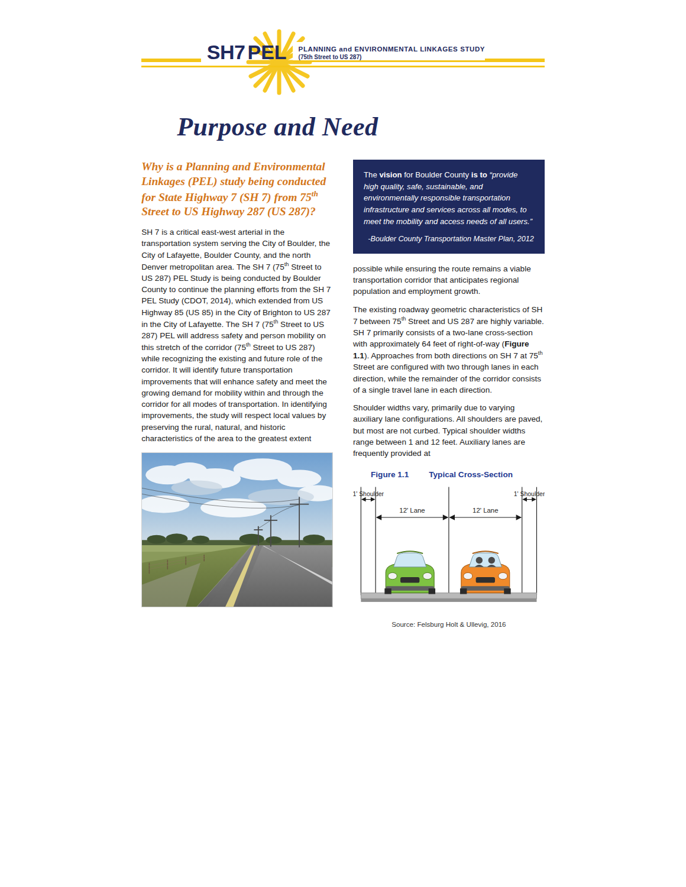SH7
PEL
PLANNING and ENVIRONMENTAL LINKAGES STUDY
(75th Street to US 287)
Purpose and Need
Why is a Planning and Environmental Linkages (PEL) study being conducted for State Highway 7 (SH 7) from 75th Street to US Highway 287 (US 287)?
SH 7 is a critical east-west arterial in the transportation system serving the City of Boulder, the City of Lafayette, Boulder County, and the north Denver metropolitan area. The SH 7 (75th Street to US 287) PEL Study is being conducted by Boulder County to continue the planning efforts from the SH 7 PEL Study (CDOT, 2014), which extended from US Highway 85 (US 85) in the City of Brighton to US 287 in the City of Lafayette. The SH 7 (75th Street to US 287) PEL will address safety and person mobility on this stretch of the corridor (75th Street to US 287) while recognizing the existing and future role of the corridor. It will identify future transportation improvements that will enhance safety and meet the growing demand for mobility within and through the corridor for all modes of transportation. In identifying improvements, the study will respect local values by preserving the rural, natural, and historic characteristics of the area to the greatest extent
The vision for Boulder County is to “provide high quality, safe, sustainable, and environmentally responsible transportation infrastructure and services across all modes, to meet the mobility and access needs of all users.”
-Boulder County Transportation Master Plan, 2012
possible while ensuring the route remains a viable transportation corridor that anticipates regional population and employment growth.
The existing roadway geometric characteristics of SH 7 between 75th Street and US 287 are highly variable. SH 7 primarily consists of a two-lane cross-section with approximately 64 feet of right-of-way (Figure 1.1). Approaches from both directions on SH 7 at 75th Street are configured with two through lanes in each direction, while the remainder of the corridor consists of a single travel lane in each direction.
Shoulder widths vary, primarily due to varying auxiliary lane configurations. All shoulders are paved, but most are not curbed. Typical shoulder widths range between 1 and 12 feet. Auxiliary lanes are frequently provided at
Figure 1.1 Typical Cross-Section
1' Shoulder 1' Shoulder 12' Lane 12' Lane
Source: Felsburg Holt & Ullevig, 2016